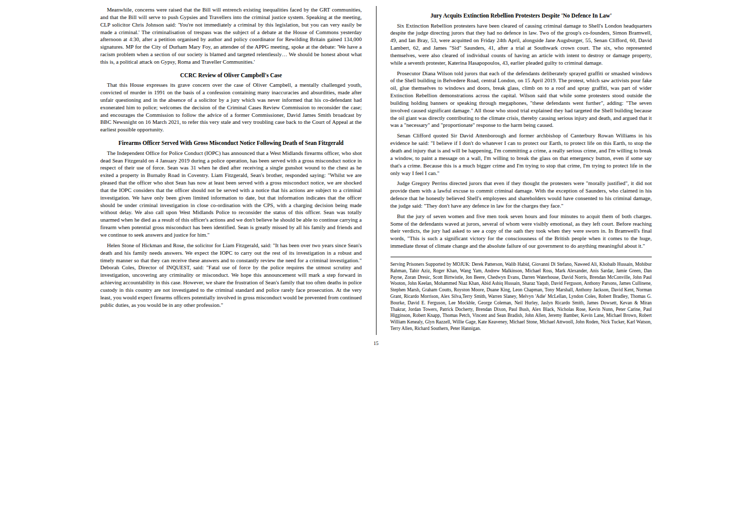Meanwhile, concerns were raised that the Bill will entrench existing inequalities faced by the GRT communities, and that the Bill will serve to push Gypsies and Travellers into the criminal justice system. Speaking at the meeting, CLP solicitor Chris Johnson said: 'You're not immediately a criminal by this legislation, but you can very easily be made a criminal.' The criminalisation of trespass was the subject of a debate at the House of Commons yesterday afternoon at 4:30, after a petition organised by author and policy coordinator for Rewilding Britain gained 134,000 signatures. MP for the City of Durham Mary Foy, an attendee of the APPG meeting, spoke at the debate: 'We have a racism problem when a section of our society is blamed and targeted relentlessly… We should be honest about what this is, a political attack on Gypsy, Roma and Traveller Communities.'
CCRC Review of Oliver Campbell's Case
That this House expresses its grave concern over the case of Oliver Campbell, a mentally challenged youth, convicted of murder in 1991 on the basis of a confession containing many inaccuracies and absurdities, made after unfair questioning and in the absence of a solicitor by a jury which was never informed that his co-defendant had exonerated him to police; welcomes the decision of the Criminal Cases Review Commission to reconsider the case; and encourages the Commission to follow the advice of a former Commissioner, David James Smith broadcast by BBC Newsnight on 16 March 2021, to refer this very stale and very troubling case back to the Court of Appeal at the earliest possible opportunity.
Firearms Officer Served With Gross Misconduct Notice Following Death of Sean Fitzgerald
The Independent Office for Police Conduct (IOPC) has announced that a West Midlands firearms officer, who shot dead Sean Fitzgerald on 4 January 2019 during a police operation, has been served with a gross misconduct notice in respect of their use of force. Sean was 31 when he died after receiving a single gunshot wound to the chest as he exited a property in Burnaby Road in Coventry. Liam Fitzgerald, Sean's brother, responded saying: "Whilst we are pleased that the officer who shot Sean has now at least been served with a gross misconduct notice, we are shocked that the IOPC considers that the officer should not be served with a notice that his actions are subject to a criminal investigation. We have only been given limited information to date, but that information indicates that the officer should be under criminal investigation in close co-ordination with the CPS, with a charging decision being made without delay. We also call upon West Midlands Police to reconsider the status of this officer. Sean was totally unarmed when he died as a result of this officer's actions and we don't believe he should be able to continue carrying a firearm when potential gross misconduct has been identified. Sean is greatly missed by all his family and friends and we continue to seek answers and justice for him."
Helen Stone of Hickman and Rose, the solicitor for Liam Fitzgerald, said: "It has been over two years since Sean's death and his family needs answers. We expect the IOPC to carry out the rest of its investigation in a robust and timely manner so that they can receive these answers and to constantly review the need for a criminal investigation." Deborah Coles, Director of INQUEST, said: "Fatal use of force by the police requires the utmost scrutiny and investigation, uncovering any criminality or misconduct. We hope this announcement will mark a step forward in achieving accountability in this case. However, we share the frustration of Sean's family that too often deaths in police custody in this country are not investigated to the criminal standard and police rarely face prosecution. At the very least, you would expect firearms officers potentially involved in gross misconduct would be prevented from continued public duties, as you would be in any other profession."
Jury Acquits Extinction Rebellion Protesters Despite 'No Defence In Law'
Six Extinction Rebellion protesters have been cleared of causing criminal damage to Shell's London headquarters despite the judge directing jurors that they had no defence in law. Two of the group's co-founders, Simon Bramwell, 49, and Ian Bray, 53, were acquitted on Friday 24th April, alongside Jane Augsburger, 55, Senan Clifford, 60, David Lambert, 62, and James "Sid" Saunders, 41, after a trial at Southwark crown court. The six, who represented themselves, were also cleared of individual counts of having an article with intent to destroy or damage property, while a seventh protester, Katerina Hasapopoulos, 43, earlier pleaded guilty to criminal damage.
Prosecutor Diana Wilson told jurors that each of the defendants deliberately sprayed graffiti or smashed windows of the Shell building in Belvedere Road, central London, on 15 April 2019. The protest, which saw activists pour fake oil, glue themselves to windows and doors, break glass, climb on to a roof and spray graffiti, was part of wider Extinction Rebellion demonstrations across the capital. Wilson said that while some protesters stood outside the building holding banners or speaking through megaphones, "these defendants went further", adding: "The seven involved caused significant damage." All those who stood trial explained they had targeted the Shell building because the oil giant was directly contributing to the climate crisis, thereby causing serious injury and death, and argued that it was a "necessary" and "proportionate" response to the harm being caused.
Senan Clifford quoted Sir David Attenborough and former archbishop of Canterbury Rowan Williams in his evidence he said: "I believe if I don't do whatever I can to protect our Earth, to protect life on this Earth, to stop the death and injury that is and will be happening, I'm committing a crime, a really serious crime, and I'm willing to break a window, to paint a message on a wall, I'm willing to break the glass on that emergency button, even if some say that's a crime. Because this is a much bigger crime and I'm trying to stop that crime, I'm trying to protect life in the only way I feel I can."
Judge Gregory Perrins directed jurors that even if they thought the protesters were "morally justified", it did not provide them with a lawful excuse to commit criminal damage. With the exception of Saunders, who claimed in his defence that he honestly believed Shell's employees and shareholders would have consented to his criminal damage, the judge said: "They don't have any defence in law for the charges they face."
But the jury of seven women and five men took seven hours and four minutes to acquit them of both charges. Some of the defendants waved at jurors, several of whom were visibly emotional, as they left court. Before reaching their verdicts, the jury had asked to see a copy of the oath they took when they were sworn in. In Bramwell's final words, "This is such a significant victory for the consciousness of the British people when it comes to the huge, immediate threat of climate change and the absolute failure of our government to do anything meaningful about it."
Serving Prisoners Supported by MOJUK: Derek Patterson, Walib Habid, Giovanni Di Stefano, Naweed Ali, Khobaib Hussain, Mohibur Rahman, Tahir Aziz, Roger Khan, Wang Yam, Andrew Malkinson, Michael Ross, Mark Alexander, Anis Sardar, Jamie Green, Dan Payne, Zoran Dresic, Scott Birtwistle, Jon Beere, Chedwyn Evans, Darren Waterhouse, David Norris, Brendan McConville, John Paul Wooton, John Keelan, Mohammed Niaz Khan, Abid Ashiq Hussain, Sharaz Yaqub, David Ferguson, Anthony Parsons, James Cullinene, Stephen Marsh, Graham Coutts, Royston Moore, Duane King, Leon Chapman, Tony Marshall, Anthony Jackson, David Kent, Norman Grant, Ricardo Morrison, Alex Silva,Terry Smith, Warren Slaney, Melvyn 'Adie' McLellan, Lyndon Coles, Robert Bradley, Thomas G. Bourke, David E. Ferguson, Lee Mockble, George Coleman, Neil Hurley, Jaslyn Ricardo Smith, James Dowsett, Kevan & Miran Thakrar, Jordan Towers, Patrick Docherty, Brendan Dixon, Paul Bush, Alex Black, Nicholas Rose, Kevin Nunn, Peter Carine, Paul Higginson, Robert Knapp, Thomas Petch, Vincent and Sean Bradish, John Allen, Jeremy Bamber, Kevin Lane, Michael Brown, Robert William Kenealy, Glyn Razzell, Willie Gage, Kate Keaveney, Michael Stone, Michael Attwooll, John Roden, Nick Tucker, Karl Watson, Terry Allen, Richard Southern, Peter Hannigan.
15